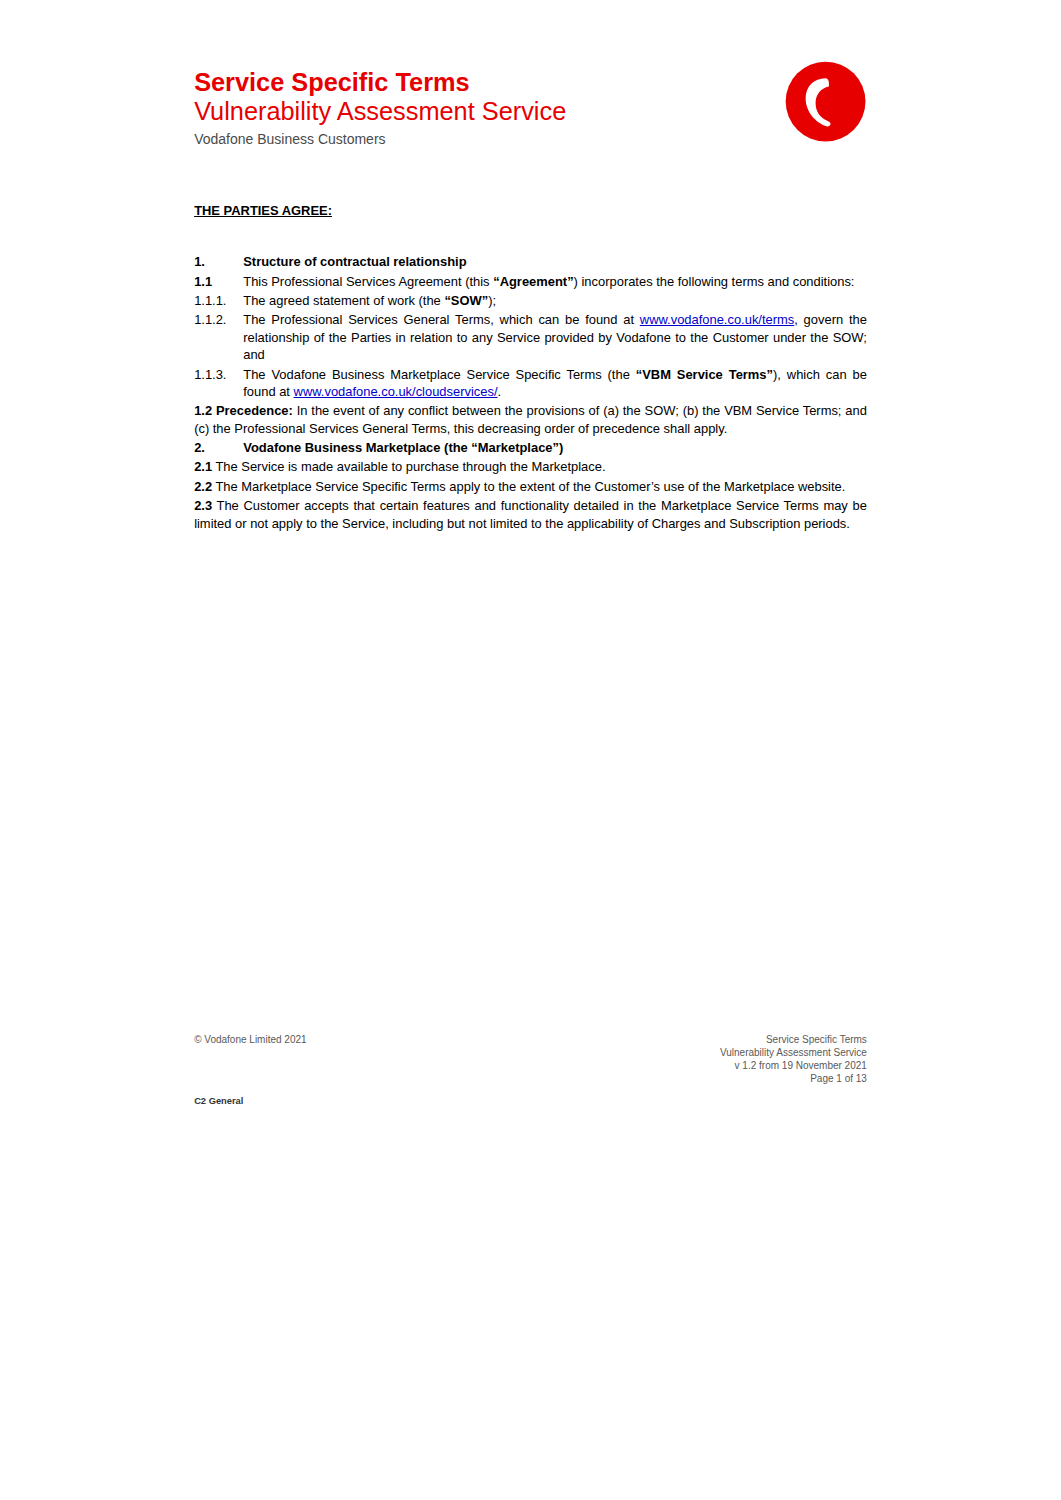Service Specific Terms
Vulnerability Assessment Service
Vodafone Business Customers
THE PARTIES AGREE:
1.
Structure of contractual relationship
1.1
This Professional Services Agreement (this “Agreement”) incorporates the following terms and conditions:
1.1.1.
The agreed statement of work (the “SOW”);
1.1.2.
The Professional Services General Terms, which can be found at www.vodafone.co.uk/terms, govern the relationship of the Parties in relation to any Service provided by Vodafone to the Customer under the SOW; and
1.1.3.
The Vodafone Business Marketplace Service Specific Terms (the “VBM Service Terms”), which can be found at www.vodafone.co.uk/cloudservices/.
1.2 Precedence: In the event of any conflict between the provisions of (a) the SOW; (b) the VBM Service Terms; and (c) the Professional Services General Terms, this decreasing order of precedence shall apply.
2.
Vodafone Business Marketplace (the “Marketplace”)
2.1 The Service is made available to purchase through the Marketplace.
2.2 The Marketplace Service Specific Terms apply to the extent of the Customer’s use of the Marketplace website.
2.3 The Customer accepts that certain features and functionality detailed in the Marketplace Service Terms may be limited or not apply to the Service, including but not limited to the applicability of Charges and Subscription periods.
© Vodafone Limited 2021
Service Specific Terms
Vulnerability Assessment Service
v 1.2 from 19 November 2021
Page 1 of 13
C2 General